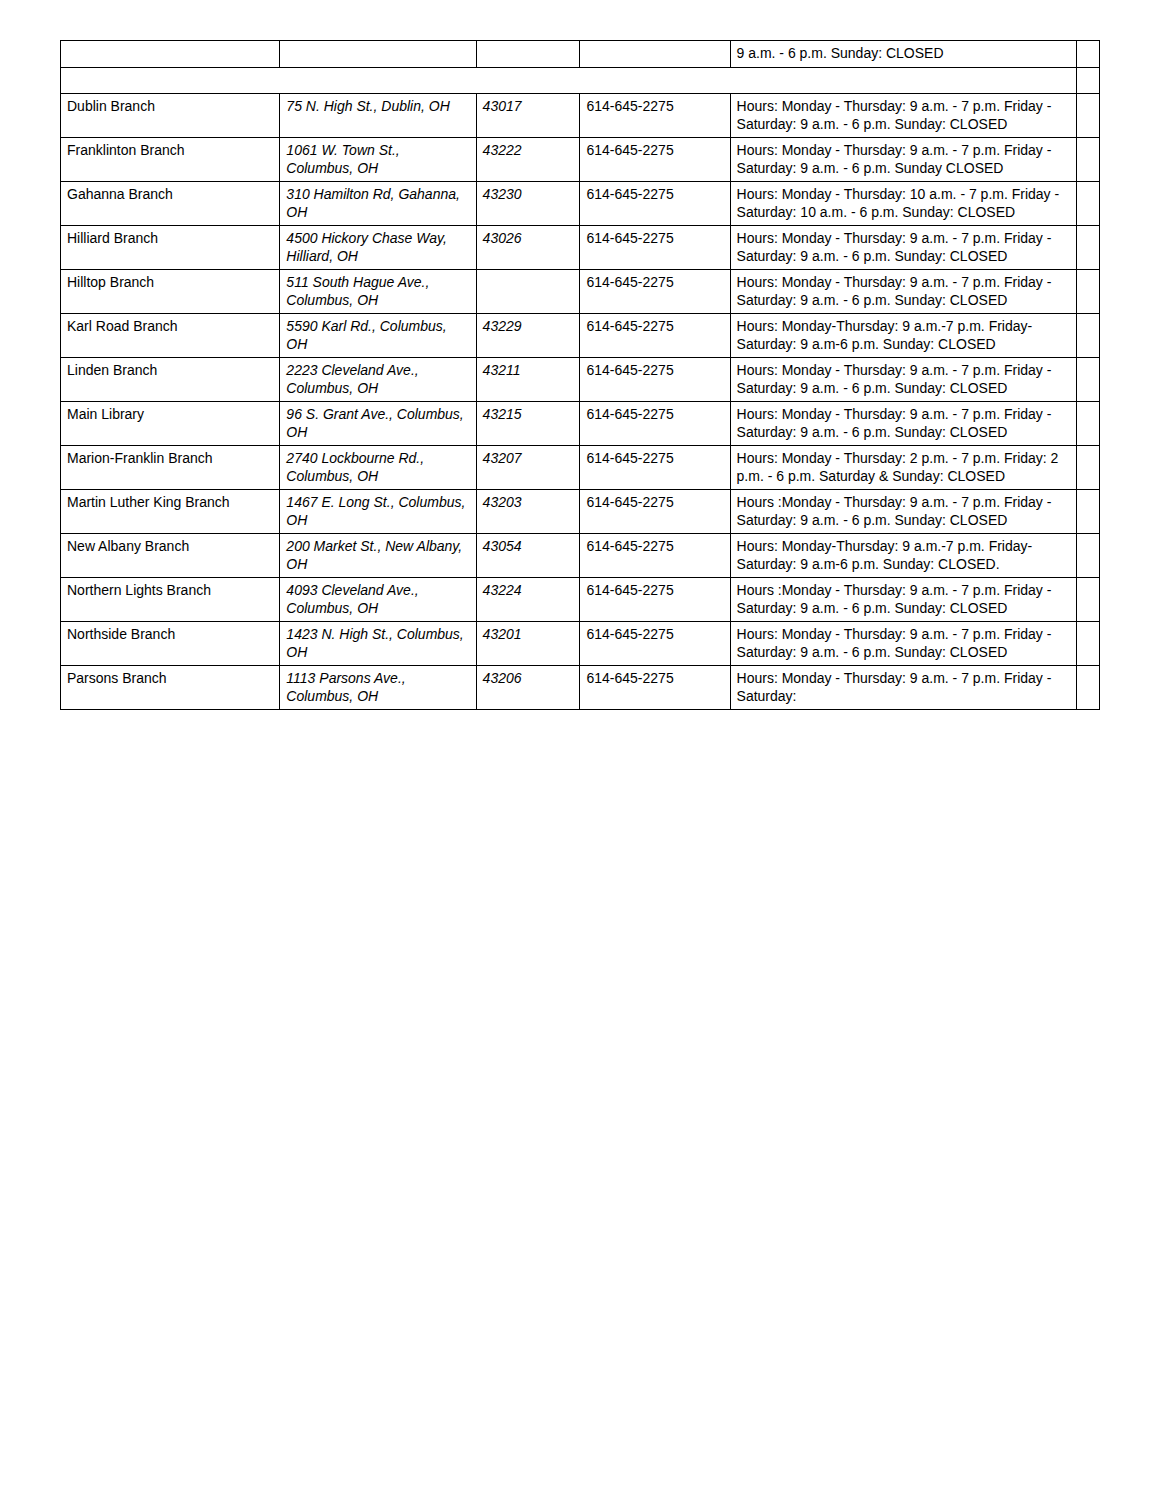| | | | | 9 a.m. - 6 p.m. Sunday: CLOSED | |
| Dublin Branch | 75 N. High St., Dublin, OH | 43017 | 614-645-2275 | Hours: Monday - Thursday: 9 a.m. - 7 p.m. Friday - Saturday: 9 a.m. - 6 p.m. Sunday: CLOSED | |
| Franklinton Branch | 1061 W. Town St., Columbus, OH | 43222 | 614-645-2275 | Hours: Monday - Thursday: 9 a.m. - 7 p.m. Friday - Saturday: 9 a.m. - 6 p.m. Sunday CLOSED | |
| Gahanna Branch | 310 Hamilton Rd, Gahanna, OH | 43230 | 614-645-2275 | Hours: Monday - Thursday: 10 a.m. - 7 p.m. Friday - Saturday: 10 a.m. - 6 p.m. Sunday: CLOSED | |
| Hilliard Branch | 4500 Hickory Chase Way, Hilliard, OH | 43026 | 614-645-2275 | Hours: Monday - Thursday: 9 a.m. - 7 p.m. Friday - Saturday: 9 a.m. - 6 p.m. Sunday: CLOSED | |
| Hilltop Branch | 511 South Hague Ave., Columbus, OH | | 614-645-2275 | Hours: Monday - Thursday: 9 a.m. - 7 p.m. Friday - Saturday: 9 a.m. - 6 p.m. Sunday: CLOSED | |
| Karl Road Branch | 5590 Karl Rd., Columbus, OH | 43229 | 614-645-2275 | Hours: Monday-Thursday: 9 a.m.-7 p.m. Friday-Saturday: 9 a.m-6 p.m. Sunday: CLOSED | |
| Linden Branch | 2223 Cleveland Ave., Columbus, OH | 43211 | 614-645-2275 | Hours: Monday - Thursday: 9 a.m. - 7 p.m. Friday - Saturday: 9 a.m. - 6 p.m. Sunday: CLOSED | |
| Main Library | 96 S. Grant Ave., Columbus, OH | 43215 | 614-645-2275 | Hours: Monday - Thursday: 9 a.m. - 7 p.m. Friday - Saturday: 9 a.m. - 6 p.m. Sunday: CLOSED | |
| Marion-Franklin Branch | 2740 Lockbourne Rd., Columbus, OH | 43207 | 614-645-2275 | Hours: Monday - Thursday: 2 p.m. - 7 p.m. Friday: 2 p.m. - 6 p.m. Saturday & Sunday: CLOSED | |
| Martin Luther King Branch | 1467 E. Long St., Columbus, OH | 43203 | 614-645-2275 | Hours :Monday - Thursday: 9 a.m. - 7 p.m. Friday - Saturday: 9 a.m. - 6 p.m. Sunday: CLOSED | |
| New Albany Branch | 200 Market St., New Albany, OH | 43054 | 614-645-2275 | Hours: Monday-Thursday: 9 a.m.-7 p.m. Friday-Saturday: 9 a.m-6 p.m. Sunday: CLOSED. | |
| Northern Lights Branch | 4093 Cleveland Ave., Columbus, OH | 43224 | 614-645-2275 | Hours :Monday - Thursday: 9 a.m. - 7 p.m. Friday - Saturday: 9 a.m. - 6 p.m. Sunday: CLOSED | |
| Northside Branch | 1423 N. High St., Columbus, OH | 43201 | 614-645-2275 | Hours: Monday - Thursday: 9 a.m. - 7 p.m. Friday - Saturday: 9 a.m. - 6 p.m. Sunday: CLOSED | |
| Parsons Branch | 1113 Parsons Ave., Columbus, OH | 43206 | 614-645-2275 | Hours: Monday - Thursday: 9 a.m. - 7 p.m. Friday - Saturday: | |